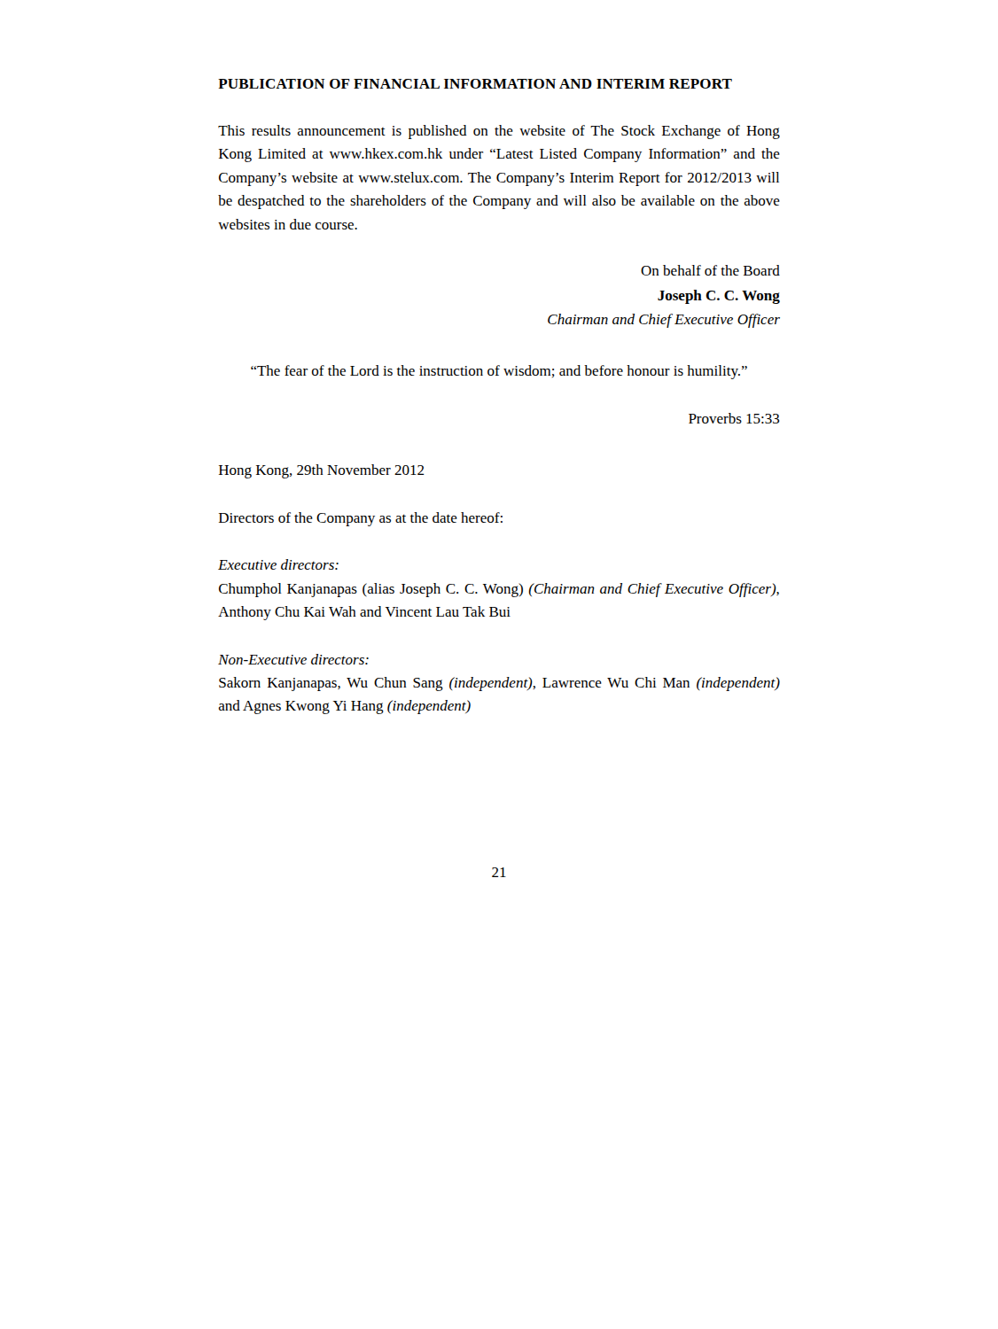PUBLICATION OF FINANCIAL INFORMATION AND INTERIM REPORT
This results announcement is published on the website of The Stock Exchange of Hong Kong Limited at www.hkex.com.hk under “Latest Listed Company Information” and the Company’s website at www.stelux.com. The Company’s Interim Report for 2012/2013 will be despatched to the shareholders of the Company and will also be available on the above websites in due course.
On behalf of the Board
Joseph C. C. Wong
Chairman and Chief Executive Officer
“The fear of the Lord is the instruction of wisdom; and before honour is humility.”
Proverbs 15:33
Hong Kong, 29th November 2012
Directors of the Company as at the date hereof:
Executive directors:
Chumphol Kanjanapas (alias Joseph C. C. Wong) (Chairman and Chief Executive Officer), Anthony Chu Kai Wah and Vincent Lau Tak Bui
Non-Executive directors:
Sakorn Kanjanapas, Wu Chun Sang (independent), Lawrence Wu Chi Man (independent) and Agnes Kwong Yi Hang (independent)
21